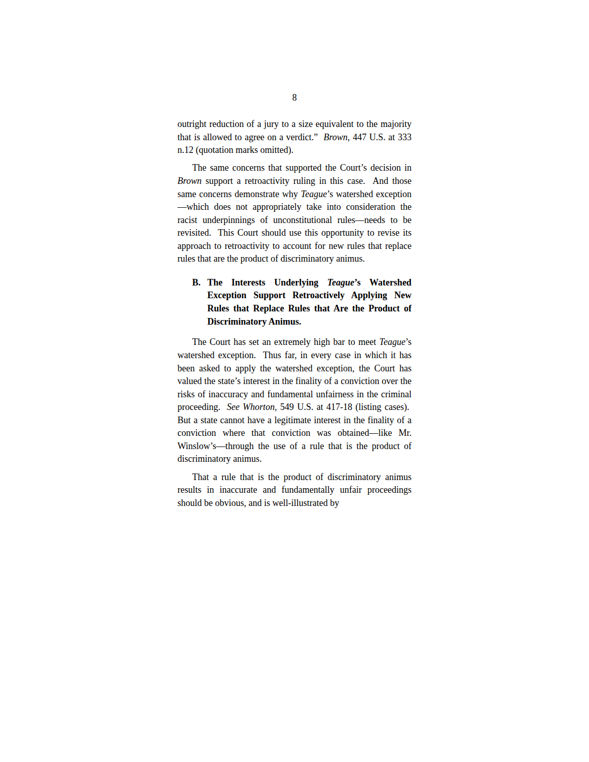8
outright reduction of a jury to a size equivalent to the majority that is allowed to agree on a verdict.” Brown, 447 U.S. at 333 n.12 (quotation marks omitted).
The same concerns that supported the Court’s decision in Brown support a retroactivity ruling in this case. And those same concerns demonstrate why Teague’s watershed exception—which does not appropriately take into consideration the racist underpinnings of unconstitutional rules—needs to be revisited. This Court should use this opportunity to revise its approach to retroactivity to account for new rules that replace rules that are the product of discriminatory animus.
B.
The Interests Underlying Teague’s Watershed Exception Support Retroactively Applying New Rules that Replace Rules that Are the Product of Discriminatory Animus.
The Court has set an extremely high bar to meet Teague’s watershed exception. Thus far, in every case in which it has been asked to apply the watershed exception, the Court has valued the state’s interest in the finality of a conviction over the risks of inaccuracy and fundamental unfairness in the criminal proceeding. See Whorton, 549 U.S. at 417-18 (listing cases). But a state cannot have a legitimate interest in the finality of a conviction where that conviction was obtained—like Mr. Winslow’s—through the use of a rule that is the product of discriminatory animus.
That a rule that is the product of discriminatory animus results in inaccurate and fundamentally unfair proceedings should be obvious, and is well-illustrated by